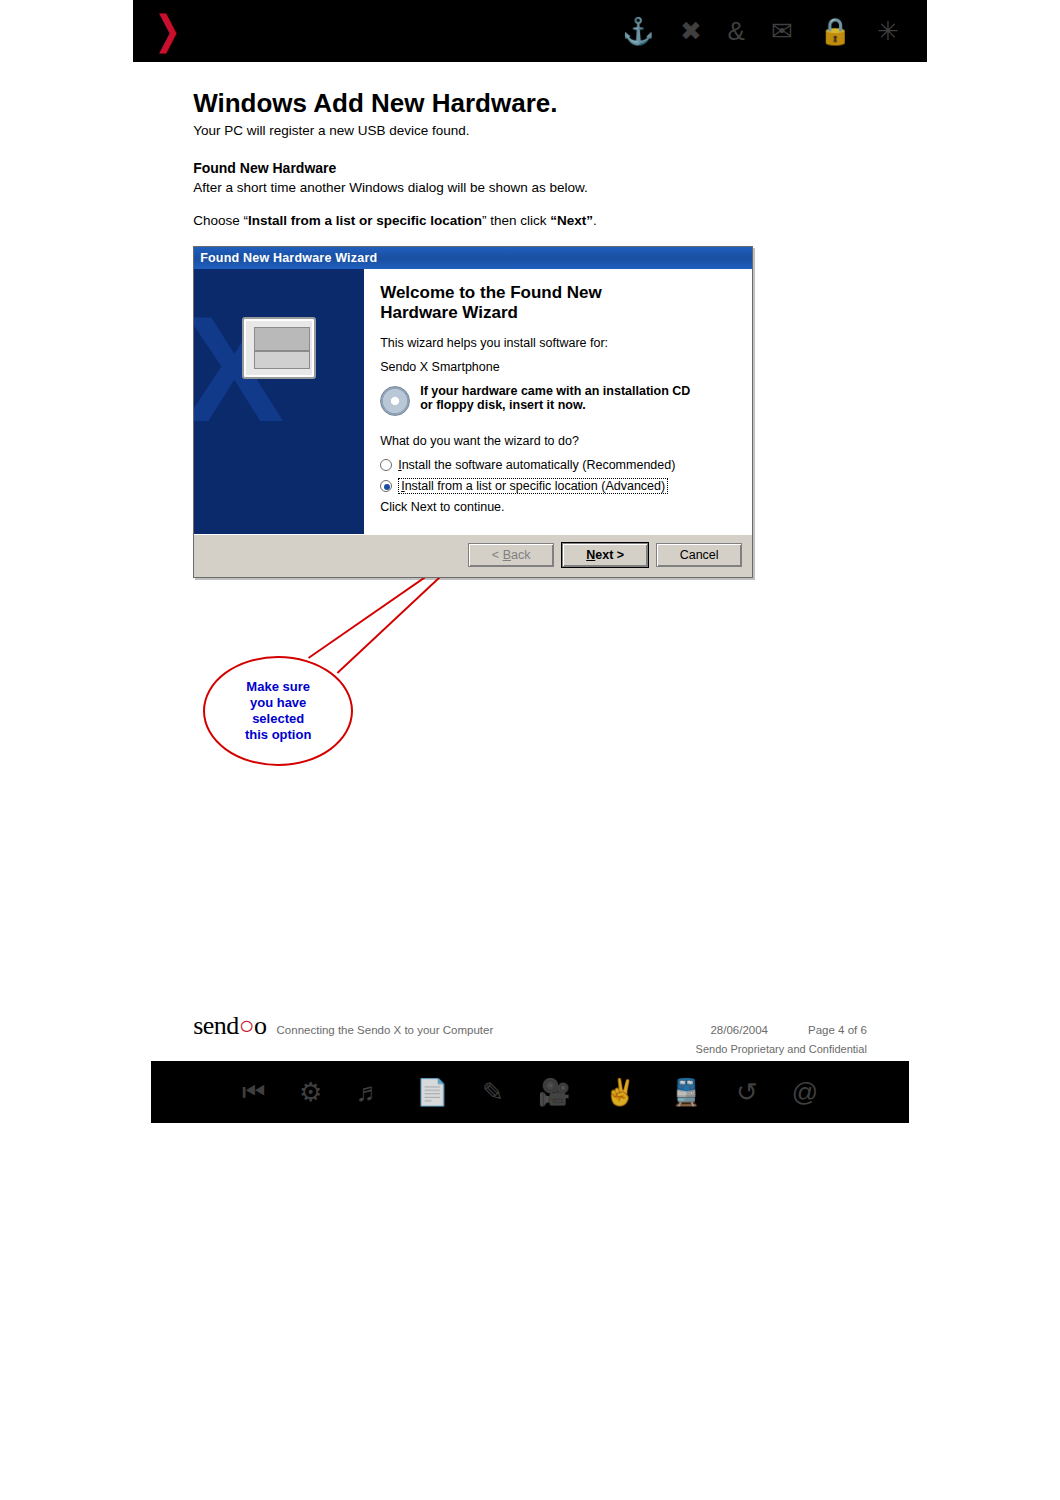❯
⚓ ✖ & ✉ 🔒 ✳
Windows Add New Hardware.
Your PC will register a new USB device found.
Found New Hardware
After a short time another Windows dialog will be shown as below.
Choose “Install from a list or specific location” then click “Next”.
Found New Hardware Wizard
X
Welcome to the Found New
Hardware Wizard
This wizard helps you install software for:
Sendo X Smartphone
If your hardware came with an installation CD
or floppy disk, insert it now.
What do you want the wizard to do?
Install the software automatically (Recommended)
Install from a list or specific location (Advanced)
Click Next to continue.
< Back
Next >
Cancel
Make sure
you have
selected
this option
send○o
Connecting the Sendo X to your Computer
28/06/2004
Page 4 of 6
Sendo Proprietary and Confidential
⏮ ⚙ ♬ 📄 ✎ 🎥 ✌ 🚆 ↺ @